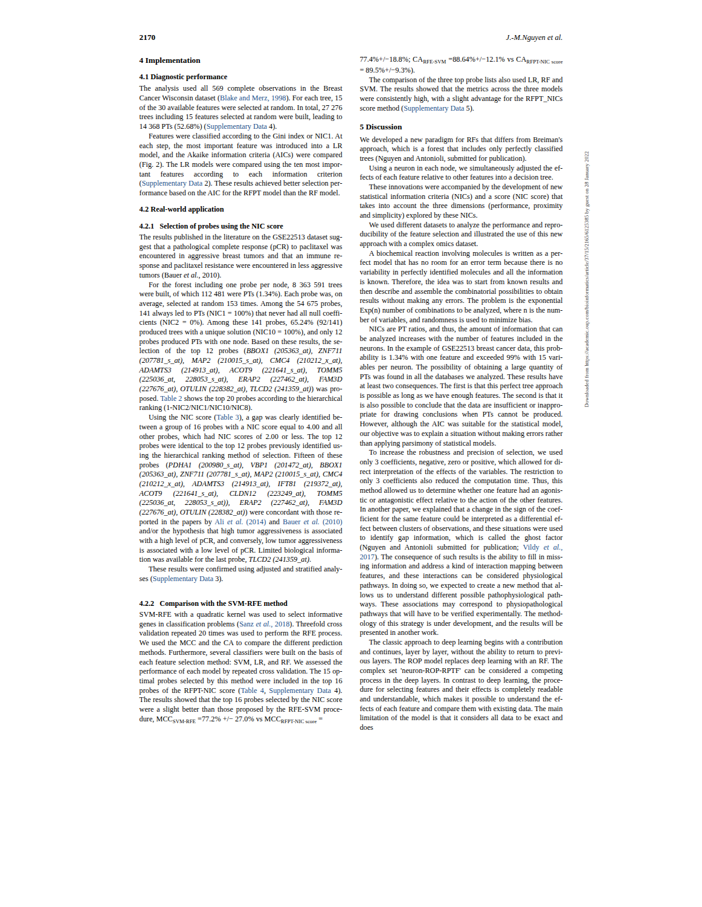2170
J.-M.Nguyen et al.
4 Implementation
4.1 Diagnostic performance
The analysis used all 569 complete observations in the Breast Cancer Wisconsin dataset (Blake and Merz, 1998). For each tree, 15 of the 30 available features were selected at random. In total, 27 276 trees including 15 features selected at random were built, leading to 14 368 PTs (52.68%) (Supplementary Data 4).
Features were classified according to the Gini index or NIC1. At each step, the most important feature was introduced into a LR model, and the Akaike information criteria (AICs) were compared (Fig. 2). The LR models were compared using the ten most important features according to each information criterion (Supplementary Data 2). These results achieved better selection performance based on the AIC for the RFPT model than the RF model.
4.2 Real-world application
4.2.1 Selection of probes using the NIC score
The results published in the literature on the GSE22513 dataset suggest that a pathological complete response (pCR) to paclitaxel was encountered in aggressive breast tumors and that an immune response and paclitaxel resistance were encountered in less aggressive tumors (Bauer et al., 2010).
For the forest including one probe per node, 8 363 591 trees were built, of which 112 481 were PTs (1.34%). Each probe was, on average, selected at random 153 times. Among the 54 675 probes, 141 always led to PTs (NIC1 = 100%) that never had all null coefficients (NIC2 = 0%). Among these 141 probes, 65.24% (92/141) produced trees with a unique solution (NIC10 = 100%), and only 12 probes produced PTs with one node. Based on these results, the selection of the top 12 probes (BBOX1 (205363_at), ZNF711 (207781_s_at), MAP2 (210015_s_at), CMC4 (210212_x_at), ADAMTS3 (214913_at), ACOT9 (221641_s_at), TOMM5 (225036_at, 228053_s_at), ERAP2 (227462_at), FAM3D (227676_at), OTULIN (228382_at), TLCD2 (241359_at)) was proposed. Table 2 shows the top 20 probes according to the hierarchical ranking (1-NIC2/NIC1/NIC10/NIC8).
Using the NIC score (Table 3), a gap was clearly identified between a group of 16 probes with a NIC score equal to 4.00 and all other probes, which had NIC scores of 2.00 or less. The top 12 probes were identical to the top 12 probes previously identified using the hierarchical ranking method of selection. Fifteen of these probes (PDHA1 (200980_s_at), VBP1 (201472_at), BBOX1 (205363_at), ZNF711 (207781_s_at), MAP2 (210015_s_at), CMC4 (210212_x_at), ADAMTS3 (214913_at), IFT81 (219372_at), ACOT9 (221641_s_at), CLDN12 (223249_at), TOMM5 (225036_at, 228053_s_at)), ERAP2 (227462_at), FAM3D (227676_at), OTULIN (228382_at)) were concordant with those reported in the papers by Ali et al. (2014) and Bauer et al. (2010) and/or the hypothesis that high tumor aggressiveness is associated with a high level of pCR, and conversely, low tumor aggressiveness is associated with a low level of pCR. Limited biological information was available for the last probe, TLCD2 (241359_at).
These results were confirmed using adjusted and stratified analyses (Supplementary Data 3).
4.2.2 Comparison with the SVM-RFE method
SVM-RFE with a quadratic kernel was used to select informative genes in classification problems (Sanz et al., 2018). Threefold cross validation repeated 20 times was used to perform the RFE process. We used the MCC and the CA to compare the different prediction methods. Furthermore, several classifiers were built on the basis of each feature selection method: SVM, LR, and RF. We assessed the performance of each model by repeated cross validation. The 15 optimal probes selected by this method were included in the top 16 probes of the RFPT-NIC score (Table 4, Supplementary Data 4). The results showed that the top 16 probes selected by the NIC score were a slight better than those proposed by the RFE-SVM procedure, MCCSVM-RFE =77.2% +/− 27.0% vs MCCRFPT-NIC score =
77.4%+/−18.8%; CARFE-SVM =88.64%+/−12.1% vs CARFPT-NIC score = 89.5%+/−9.3%).
The comparison of the three top probe lists also used LR, RF and SVM. The results showed that the metrics across the three models were consistently high, with a slight advantage for the RFPT_NICs score method (Supplementary Data 5).
5 Discussion
We developed a new paradigm for RFs that differs from Breiman's approach, which is a forest that includes only perfectly classified trees (Nguyen and Antonioli, submitted for publication).
Using a neuron in each node, we simultaneously adjusted the effects of each feature relative to other features into a decision tree.
These innovations were accompanied by the development of new statistical information criteria (NICs) and a score (NIC score) that takes into account the three dimensions (performance, proximity and simplicity) explored by these NICs.
We used different datasets to analyze the performance and reproducibility of the feature selection and illustrated the use of this new approach with a complex omics dataset.
A biochemical reaction involving molecules is written as a perfect model that has no room for an error term because there is no variability in perfectly identified molecules and all the information is known. Therefore, the idea was to start from known results and then describe and assemble the combinatorial possibilities to obtain results without making any errors. The problem is the exponential Exp(n) number of combinations to be analyzed, where n is the number of variables, and randomness is used to minimize bias.
NICs are PT ratios, and thus, the amount of information that can be analyzed increases with the number of features included in the neurons. In the example of GSE22513 breast cancer data, this probability is 1.34% with one feature and exceeded 99% with 15 variables per neuron. The possibility of obtaining a large quantity of PTs was found in all the databases we analyzed. These results have at least two consequences. The first is that this perfect tree approach is possible as long as we have enough features. The second is that it is also possible to conclude that the data are insufficient or inappropriate for drawing conclusions when PTs cannot be produced. However, although the AIC was suitable for the statistical model, our objective was to explain a situation without making errors rather than applying parsimony of statistical models.
To increase the robustness and precision of selection, we used only 3 coefficients, negative, zero or positive, which allowed for direct interpretation of the effects of the variables. The restriction to only 3 coefficients also reduced the computation time. Thus, this method allowed us to determine whether one feature had an agonistic or antagonistic effect relative to the action of the other features. In another paper, we explained that a change in the sign of the coefficient for the same feature could be interpreted as a differential effect between clusters of observations, and these situations were used to identify gap information, which is called the ghost factor (Nguyen and Antonioli submitted for publication; Vildy et al., 2017). The consequence of such results is the ability to fill in missing information and address a kind of interaction mapping between features, and these interactions can be considered physiological pathways. In doing so, we expected to create a new method that allows us to understand different possible pathophysiological pathways. These associations may correspond to physiopathological pathways that will have to be verified experimentally. The methodology of this strategy is under development, and the results will be presented in another work.
The classic approach to deep learning begins with a contribution and continues, layer by layer, without the ability to return to previous layers. The ROP model replaces deep learning with an RF. The complex set 'neuron-ROP-RPTF' can be considered a competing process in the deep layers. In contrast to deep learning, the procedure for selecting features and their effects is completely readable and understandable, which makes it possible to understand the effects of each feature and compare them with existing data. The main limitation of the model is that it considers all data to be exact and does
Downloaded from https://academic.oup.com/bioinformatics/article/37/15/2165/6125385 by guest on 28 January 2022